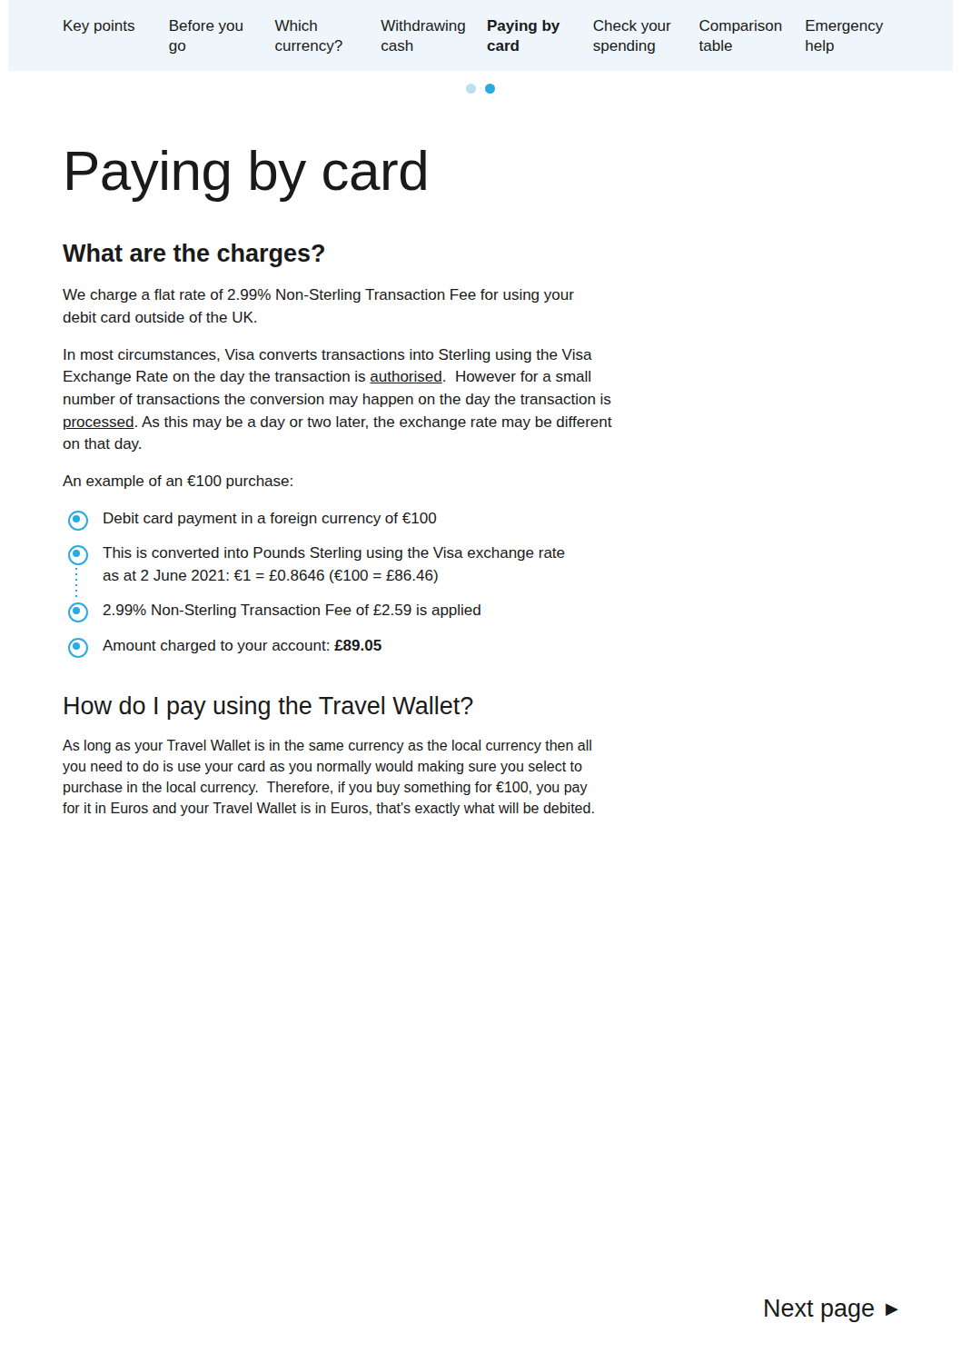Key points
Before you go
Which currency?
Withdrawing cash
Paying by card
Check your spending
Comparison table
Emergency help
Paying by card
What are the charges?
We charge a flat rate of 2.99% Non-Sterling Transaction Fee for using your debit card outside of the UK.
In most circumstances, Visa converts transactions into Sterling using the Visa Exchange Rate on the day the transaction is authorised. However for a small number of transactions the conversion may happen on the day the transaction is processed. As this may be a day or two later, the exchange rate may be different on that day.
An example of an €100 purchase:
Debit card payment in a foreign currency of €100
This is converted into Pounds Sterling using the Visa exchange rate
as at 2 June 2021: €1 = £0.8646 (€100 = £86.46)
2.99% Non-Sterling Transaction Fee of £2.59 is applied
Amount charged to your account: £89.05
How do I pay using the Travel Wallet?
As long as your Travel Wallet is in the same currency as the local currency then all you need to do is use your card as you normally would making sure you select to purchase in the local currency. Therefore, if you buy something for €100, you pay for it in Euros and your Travel Wallet is in Euros, that's exactly what will be debited.
Next page ▶